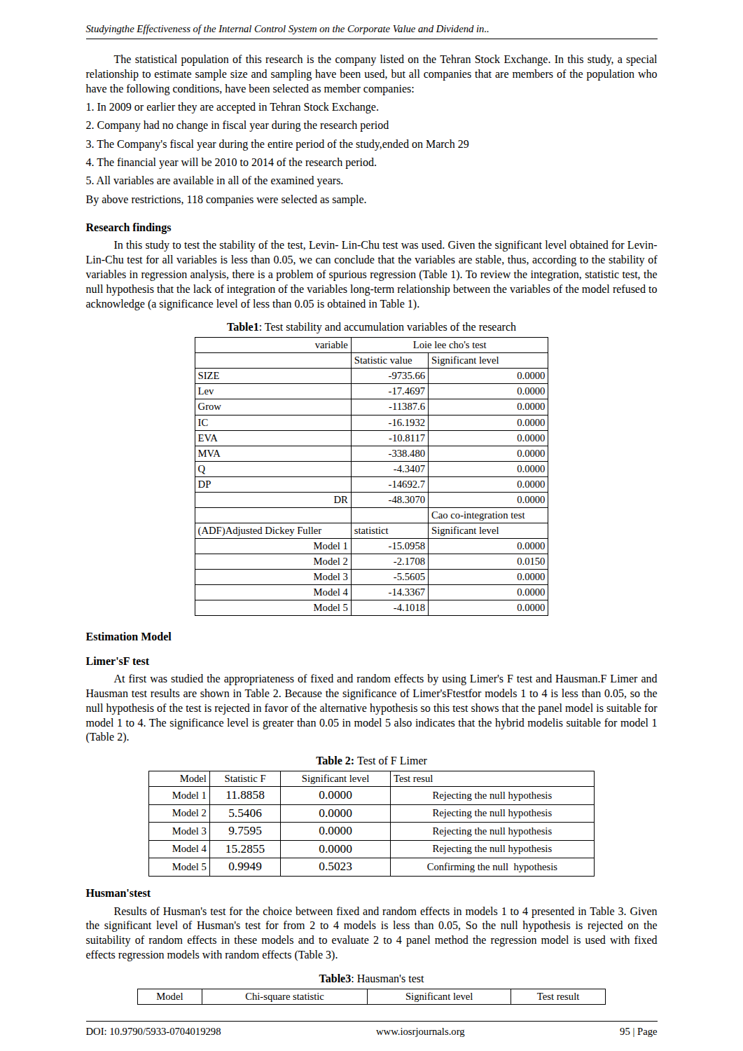Studyingthe Effectiveness of the Internal Control System on the Corporate Value and Dividend in..
The statistical population of this research is the company listed on the Tehran Stock Exchange. In this study, a special relationship to estimate sample size and sampling have been used, but all companies that are members of the population who have the following conditions, have been selected as member companies:
1. In 2009 or earlier they are accepted in Tehran Stock Exchange.
2. Company had no change in fiscal year during the research period
3. The Company's fiscal year during the entire period of the study,ended on March 29
4. The financial year will be 2010 to 2014 of the research period.
5. All variables are available in all of the examined years.
By above restrictions, 118 companies were selected as sample.
Research findings
In this study to test the stability of the test, Levin- Lin-Chu test was used. Given the significant level obtained for Levin- Lin-Chu test for all variables is less than 0.05, we can conclude that the variables are stable, thus, according to the stability of variables in regression analysis, there is a problem of spurious regression (Table 1). To review the integration, statistic test, the null hypothesis that the lack of integration of the variables long-term relationship between the variables of the model refused to acknowledge (a significance level of less than 0.05 is obtained in Table 1).
Table1: Test stability and accumulation variables of the research
| variable | Loie lee cho's test |
| | Statistic value | Significant level |
| SIZE | -9735.66 | 0.0000 |
| Lev | -17.4697 | 0.0000 |
| Grow | -11387.6 | 0.0000 |
| IC | -16.1932 | 0.0000 |
| EVA | -10.8117 | 0.0000 |
| MVA | -338.480 | 0.0000 |
| Q | -4.3407 | 0.0000 |
| DP | -14692.7 | 0.0000 |
| DR | -48.3070 | 0.0000 |
| | | Cao co-integration test |
| (ADF)Adjusted Dickey Fuller | statistict | Significant level |
| Model 1 | -15.0958 | 0.0000 |
| Model 2 | -2.1708 | 0.0150 |
| Model 3 | -5.5605 | 0.0000 |
| Model 4 | -14.3367 | 0.0000 |
| Model 5 | -4.1018 | 0.0000 |
Estimation Model
Limer'sF test
At first was studied the appropriateness of fixed and random effects by using Limer's F test and Hausman.F Limer and Hausman test results are shown in Table 2. Because the significance of Limer'sFtestfor models 1 to 4 is less than 0.05, so the null hypothesis of the test is rejected in favor of the alternative hypothesis so this test shows that the panel model is suitable for model 1 to 4. The significance level is greater than 0.05 in model 5 also indicates that the hybrid modelis suitable for model 1 (Table 2).
Table 2: Test of F Limer
| Model | Statistic F | Significant level | Test resul |
| Model 1 | 11.8858 | 0.0000 | Rejecting the null hypothesis |
| Model 2 | 5.5406 | 0.0000 | Rejecting the null hypothesis |
| Model 3 | 9.7595 | 0.0000 | Rejecting the null hypothesis |
| Model 4 | 15.2855 | 0.0000 | Rejecting the null hypothesis |
| Model 5 | 0.9949 | 0.5023 | Confirming the null hypothesis |
Husman'stest
Results of Husman's test for the choice between fixed and random effects in models 1 to 4 presented in Table 3. Given the significant level of Husman's test for from 2 to 4 models is less than 0.05, So the null hypothesis is rejected on the suitability of random effects in these models and to evaluate 2 to 4 panel method the regression model is used with fixed effects regression models with random effects (Table 3).
Table3: Hausman's test
| Model | Chi-square statistic | Significant level | Test result |
DOI: 10.9790/5933-0704019298 www.iosrjournals.org 95 | Page